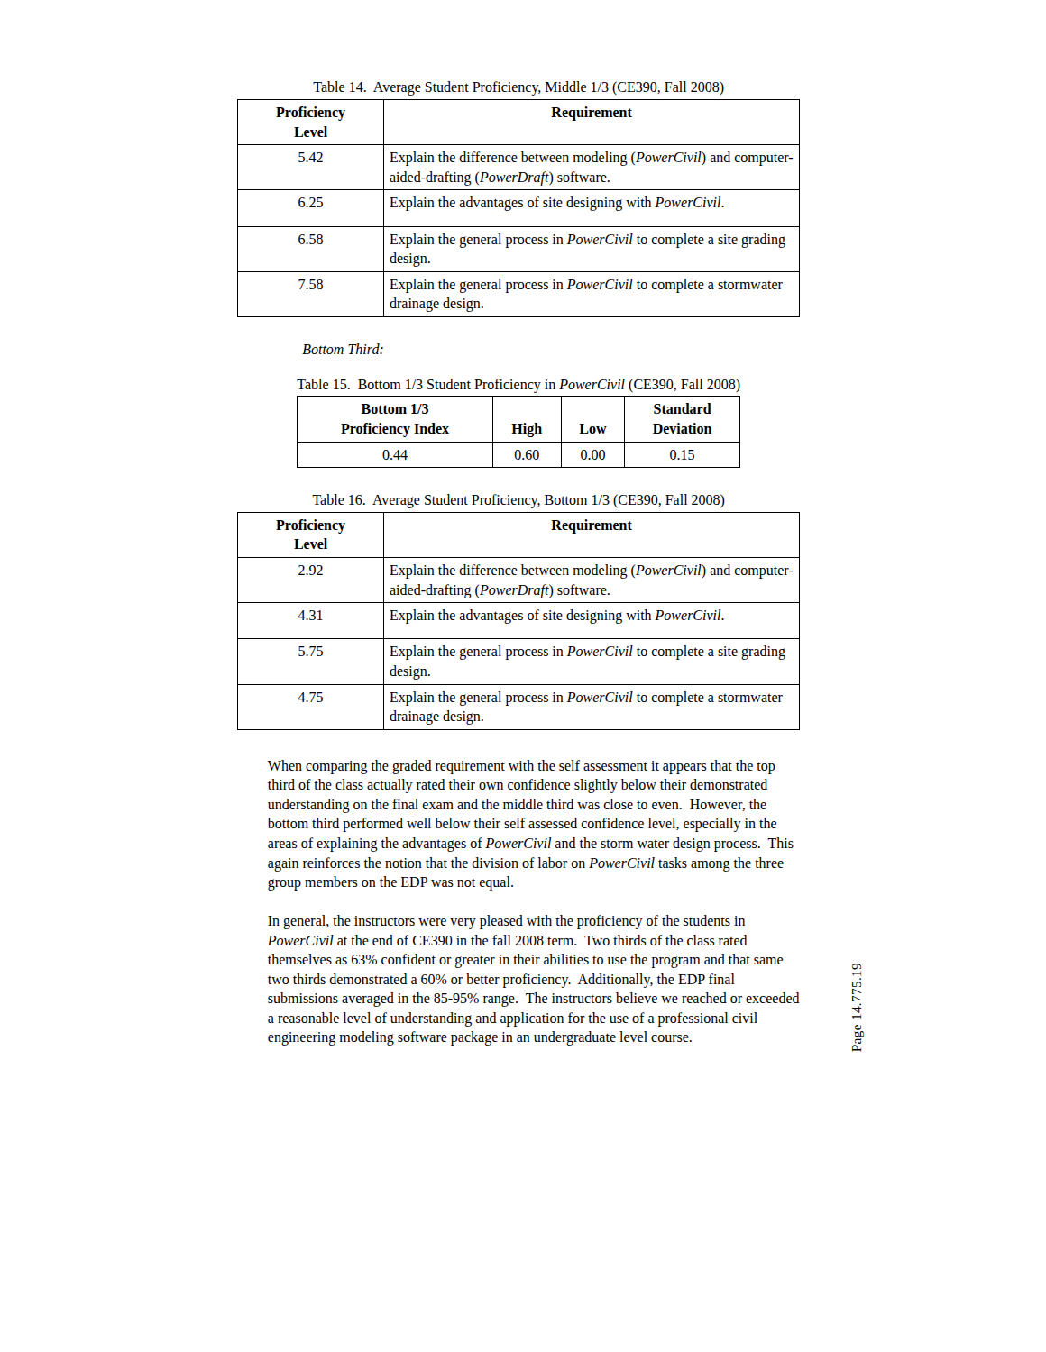Table 14. Average Student Proficiency, Middle 1/3 (CE390, Fall 2008)
| Proficiency Level | Requirement |
| --- | --- |
| 5.42 | Explain the difference between modeling ( PowerCivil ) and computer-aided-drafting ( PowerDraft ) software. |
| 6.25 | Explain the advantages of site designing with PowerCivil . |
| 6.58 | Explain the general process in PowerCivil to complete a site grading design. |
| 7.58 | Explain the general process in PowerCivil to complete a stormwater drainage design. |
Bottom Third:
Table 15. Bottom 1/3 Student Proficiency in PowerCivil (CE390, Fall 2008)
| Bottom 1/3 Proficiency Index | High | Low | Standard Deviation |
| --- | --- | --- | --- |
| 0.44 | 0.60 | 0.00 | 0.15 |
Table 16. Average Student Proficiency, Bottom 1/3 (CE390, Fall 2008)
| Proficiency Level | Requirement |
| --- | --- |
| 2.92 | Explain the difference between modeling ( PowerCivil ) and computer-aided-drafting ( PowerDraft ) software. |
| 4.31 | Explain the advantages of site designing with PowerCivil . |
| 5.75 | Explain the general process in PowerCivil to complete a site grading design. |
| 4.75 | Explain the general process in PowerCivil to complete a stormwater drainage design. |
When comparing the graded requirement with the self assessment it appears that the top third of the class actually rated their own confidence slightly below their demonstrated understanding on the final exam and the middle third was close to even. However, the bottom third performed well below their self assessed confidence level, especially in the areas of explaining the advantages of PowerCivil and the storm water design process. This again reinforces the notion that the division of labor on PowerCivil tasks among the three group members on the EDP was not equal.
In general, the instructors were very pleased with the proficiency of the students in PowerCivil at the end of CE390 in the fall 2008 term. Two thirds of the class rated themselves as 63% confident or greater in their abilities to use the program and that same two thirds demonstrated a 60% or better proficiency. Additionally, the EDP final submissions averaged in the 85-95% range. The instructors believe we reached or exceeded a reasonable level of understanding and application for the use of a professional civil engineering modeling software package in an undergraduate level course.
Page 14.775.19